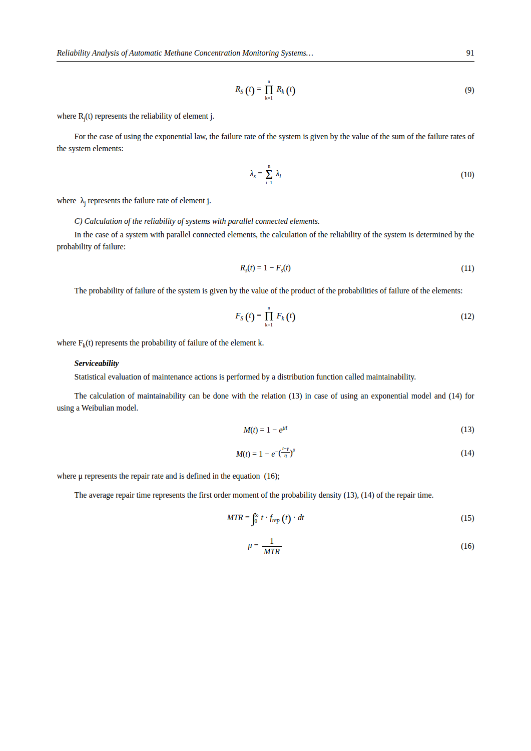Reliability Analysis of Automatic Methane Concentration Monitoring Systems… 91
RS (t) = nΠk=1 Rk (t) (9)
where Rj(t) represents the reliability of element j.
For the case of using the exponential law, the failure rate of the system is given by the value of the sum of the failure rates of the system elements:
λs = nΣi=1 λi (10)
where λj represents the failure rate of element j.
C) Calculation of the reliability of systems with parallel connected elements.
In the case of a system with parallel connected elements, the calculation of the reliability of the system is determined by the probability of failure:
Rs(t) = 1 − Fs(t) (11)
The probability of failure of the system is given by the value of the product of the probabilities of failure of the elements:
FS (t) = nΠk=1 Fk (t) (12)
where Fk(t) represents the probability of failure of the element k.
Serviceability
Statistical evaluation of maintenance actions is performed by a distribution function called maintainability.
The calculation of maintainability can be done with the relation (13) in case of using an exponential model and (14) for using a Weibulian model.
M(t) = 1 − eμt (13)
M(t) = 1 − e−(t−γ η) β (14)
where μ represents the repair rate and is defined in the equation (16);
The average repair time represents the first order moment of the probability density (13), (14) of the repair time.
MTR = ∫∞0 t · frep (t) · dt (15)
μ = 1 MTR (16)